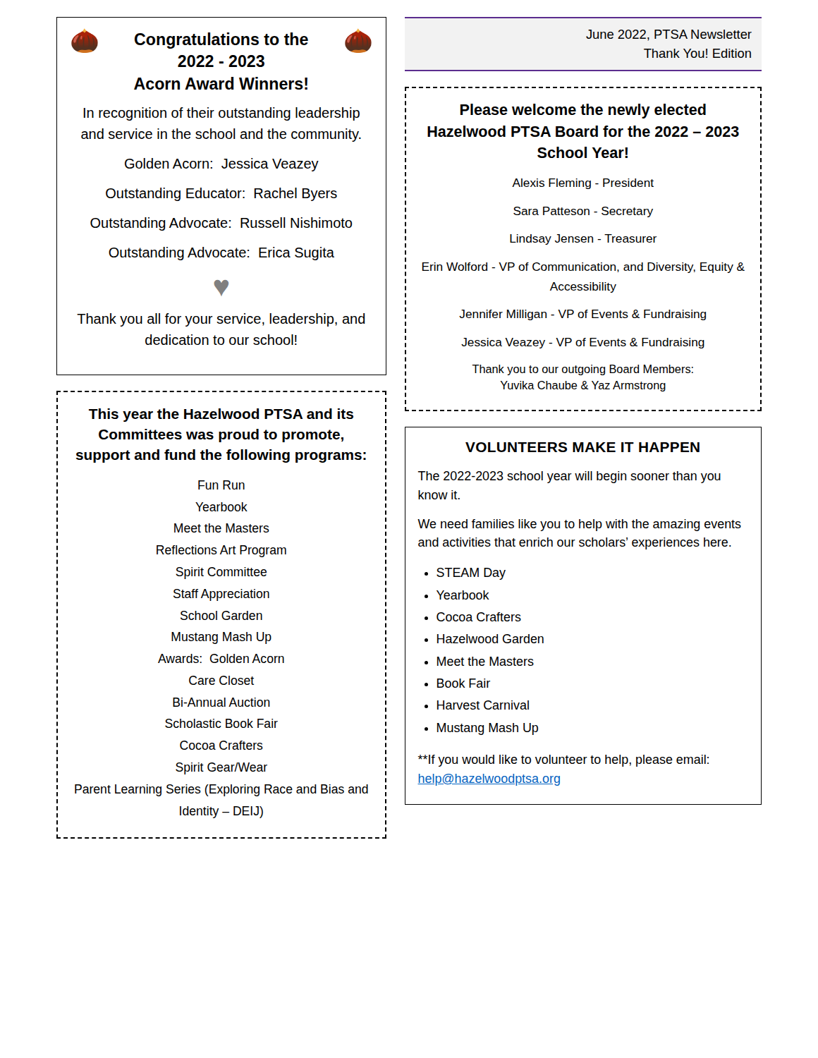🌰
Congratulations to the
2022 - 2023
Acorn Award Winners!
🌰
In recognition of their outstanding leadership and service in the school and the community.
Golden Acorn: Jessica Veazey
Outstanding Educator: Rachel Byers
Outstanding Advocate: Russell Nishimoto
Outstanding Advocate: Erica Sugita
♥
Thank you all for your service, leadership, and dedication to our school!
This year the Hazelwood PTSA and its Committees was proud to promote, support and fund the following programs:
Fun Run
Yearbook
Meet the Masters
Reflections Art Program
Spirit Committee
Staff Appreciation
School Garden
Mustang Mash Up
Awards: Golden Acorn
Care Closet
Bi-Annual Auction
Scholastic Book Fair
Cocoa Crafters
Spirit Gear/Wear
Parent Learning Series (Exploring Race and Bias and Identity – DEIJ)
June 2022, PTSA Newsletter
Thank You! Edition
Please welcome the newly elected Hazelwood PTSA Board for the 2022 – 2023 School Year!
Alexis Fleming - President
Sara Patteson - Secretary
Lindsay Jensen - Treasurer
Erin Wolford - VP of Communication, and Diversity, Equity & Accessibility
Jennifer Milligan - VP of Events & Fundraising
Jessica Veazey - VP of Events & Fundraising
Thank you to our outgoing Board Members:
Yuvika Chaube & Yaz Armstrong
VOLUNTEERS MAKE IT HAPPEN
The 2022-2023 school year will begin sooner than you know it.
We need families like you to help with the amazing events and activities that enrich our scholars’ experiences here.
STEAM Day
Yearbook
Cocoa Crafters
Hazelwood Garden
Meet the Masters
Book Fair
Harvest Carnival
Mustang Mash Up
**If you would like to volunteer to help, please email: help@hazelwoodptsa.org